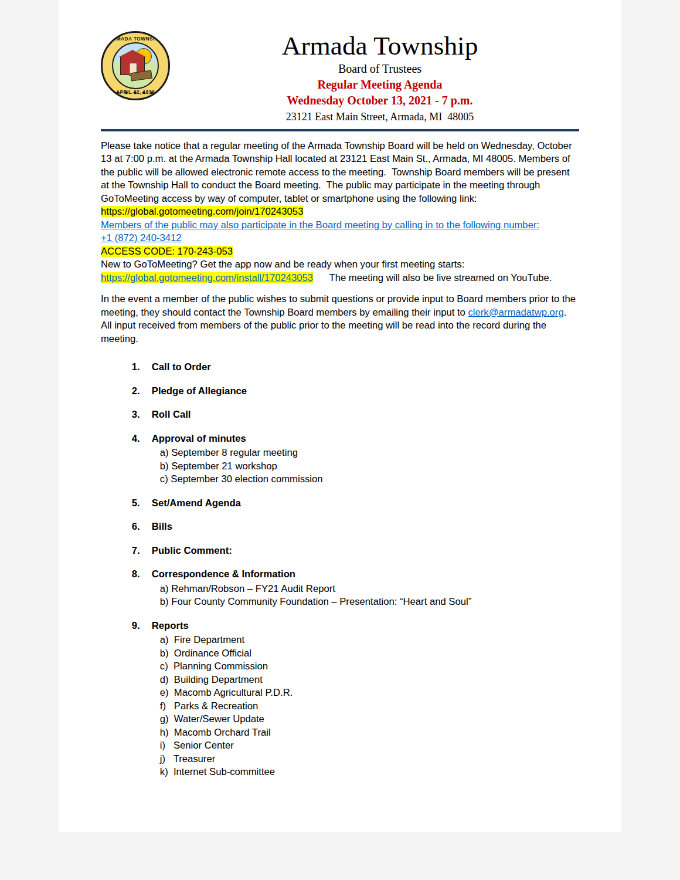ARMADA TOWNSHIP APRIL 22, 1833
★ ★ ★ ★ ★
Armada Township
Board of Trustees
Regular Meeting Agenda
Wednesday October 13, 2021 - 7 p.m.
23121 East Main Street, Armada, MI 48005
Please take notice that a regular meeting of the Armada Township Board will be held on Wednesday, October 13 at 7:00 p.m. at the Armada Township Hall located at 23121 East Main St., Armada, MI 48005. Members of the public will be allowed electronic remote access to the meeting. Township Board members will be present at the Township Hall to conduct the Board meeting. The public may participate in the meeting through GoToMeeting access by way of computer, tablet or smartphone using the following link: https://global.gotomeeting.com/join/170243053
Members of the public may also participate in the Board meeting by calling in to the following number:
+1 (872) 240-3412
ACCESS CODE: 170-243-053
New to GoToMeeting? Get the app now and be ready when your first meeting starts:
https://global.gotomeeting.com/install/170243053 The meeting will also be live streamed on YouTube.
In the event a member of the public wishes to submit questions or provide input to Board members prior to the meeting, they should contact the Township Board members by emailing their input to clerk@armadatwp.org. All input received from members of the public prior to the meeting will be read into the record during the meeting.
Call to Order
Pledge of Allegiance
Roll Call
Approval of minutes
a) September 8 regular meeting
b) September 21 workshop
c) September 30 election commission
Set/Amend Agenda
Bills
Public Comment:
Correspondence & Information
a) Rehman/Robson – FY21 Audit Report
b) Four County Community Foundation – Presentation: “Heart and Soul”
Reports
a) Fire Department
b) Ordinance Official
c) Planning Commission
d) Building Department
e) Macomb Agricultural P.D.R.
f) Parks & Recreation
g) Water/Sewer Update
h) Macomb Orchard Trail
i) Senior Center
j) Treasurer
k) Internet Sub-committee